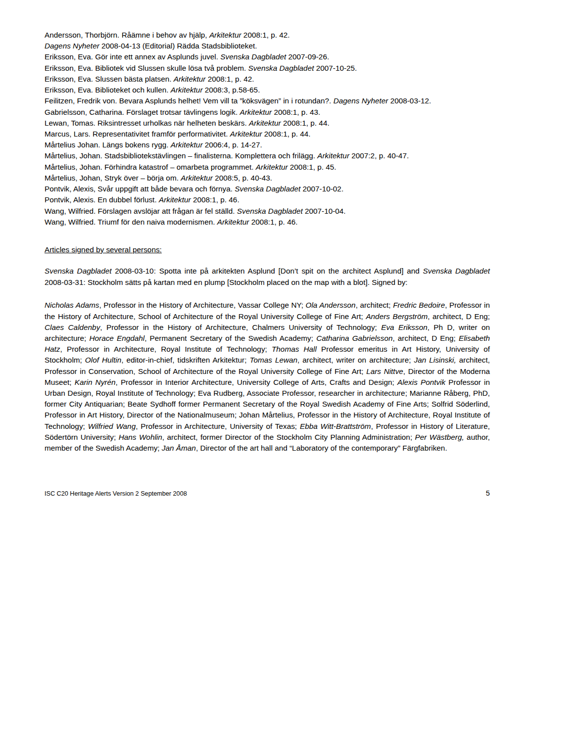Andersson, Thorbjörn. Råämne i behov av hjälp, Arkitektur 2008:1, p. 42.
Dagens Nyheter 2008-04-13 (Editorial) Rädda Stadsbiblioteket.
Eriksson, Eva. Gör inte ett annex av Asplunds juvel. Svenska Dagbladet 2007-09-26.
Eriksson, Eva. Bibliotek vid Slussen skulle lösa två problem. Svenska Dagbladet 2007-10-25.
Eriksson, Eva. Slussen bästa platsen. Arkitektur 2008:1, p. 42.
Eriksson, Eva. Biblioteket och kullen. Arkitektur 2008:3, p.58-65.
Feilitzen, Fredrik von. Bevara Asplunds helhet! Vem vill ta ”köksvägen” in i rotundan?. Dagens Nyheter 2008-03-12.
Gabrielsson, Catharina. Förslaget trotsar tävlingens logik. Arkitektur 2008:1, p. 43.
Lewan, Tomas. Riksintresset urholkas när helheten beskärs. Arkitektur 2008:1, p. 44.
Marcus, Lars. Representativitet framför performativitet. Arkitektur 2008:1, p. 44.
Mårtelius Johan. Längs bokens rygg. Arkitektur 2006:4, p. 14-27.
Mårtelius, Johan. Stadsbibliotekstävlingen – finalisterna. Komplettera och frilägg. Arkitektur 2007:2, p. 40-47.
Mårtelius, Johan. Förhindra katastrof – omarbeta programmet. Arkitektur 2008:1, p. 45.
Mårtelius, Johan, Stryk över – börja om. Arkitektur 2008:5, p. 40-43.
Pontvik, Alexis, Svår uppgift att både bevara och förnya. Svenska Dagbladet 2007-10-02.
Pontvik, Alexis. En dubbel förlust. Arkitektur 2008:1, p. 46.
Wang, Wilfried. Förslagen avslöjar att frågan är fel ställd. Svenska Dagbladet 2007-10-04.
Wang, Wilfried. Triumf för den naiva modernismen. Arkitektur 2008:1, p. 46.
Articles signed by several persons:
Svenska Dagbladet 2008-03-10: Spotta inte på arkitekten Asplund [Don’t spit on the architect Asplund] and Svenska Dagbladet 2008-03-31: Stockholm sätts på kartan med en plump [Stockholm placed on the map with a blot]. Signed by:
Nicholas Adams, Professor in the History of Architecture, Vassar College NY; Ola Andersson, architect; Fredric Bedoire, Professor in the History of Architecture, School of Architecture of the Royal University College of Fine Art; Anders Bergström, architect, D Eng; Claes Caldenby, Professor in the History of Architecture, Chalmers University of Technology; Eva Eriksson, Ph D, writer on architecture; Horace Engdahl, Permanent Secretary of the Swedish Academy; Catharina Gabrielsson, architect, D Eng; Elisabeth Hatz, Professor in Architecture, Royal Institute of Technology; Thomas Hall Professor emeritus in Art History, University of Stockholm; Olof Hultin, editor-in-chief, tidskriften Arkitektur; Tomas Lewan, architect, writer on architecture; Jan Lisinski, architect, Professor in Conservation, School of Architecture of the Royal University College of Fine Art; Lars Nittve, Director of the Moderna Museet; Karin Nyrén, Professor in Interior Architecture, University College of Arts, Crafts and Design; Alexis Pontvik Professor in Urban Design, Royal Institute of Technology; Eva Rudberg, Associate Professor, researcher in architecture; Marianne Råberg, PhD, former City Antiquarian; Beate Sydhoff former Permanent Secretary of the Royal Swedish Academy of Fine Arts; Solfrid Söderlind, Professor in Art History, Director of the Nationalmuseum; Johan Mårtelius, Professor in the History of Architecture, Royal Institute of Technology; Wilfried Wang, Professor in Architecture, University of Texas; Ebba Witt-Brattström, Professor in History of Literature, Södertörn University; Hans Wohlin, architect, former Director of the Stockholm City Planning Administration; Per Wästberg, author, member of the Swedish Academy; Jan Åman, Director of the art hall and “Laboratory of the contemporary” Färgfabriken.
ISC C20 Heritage Alerts Version 2 September 2008 5